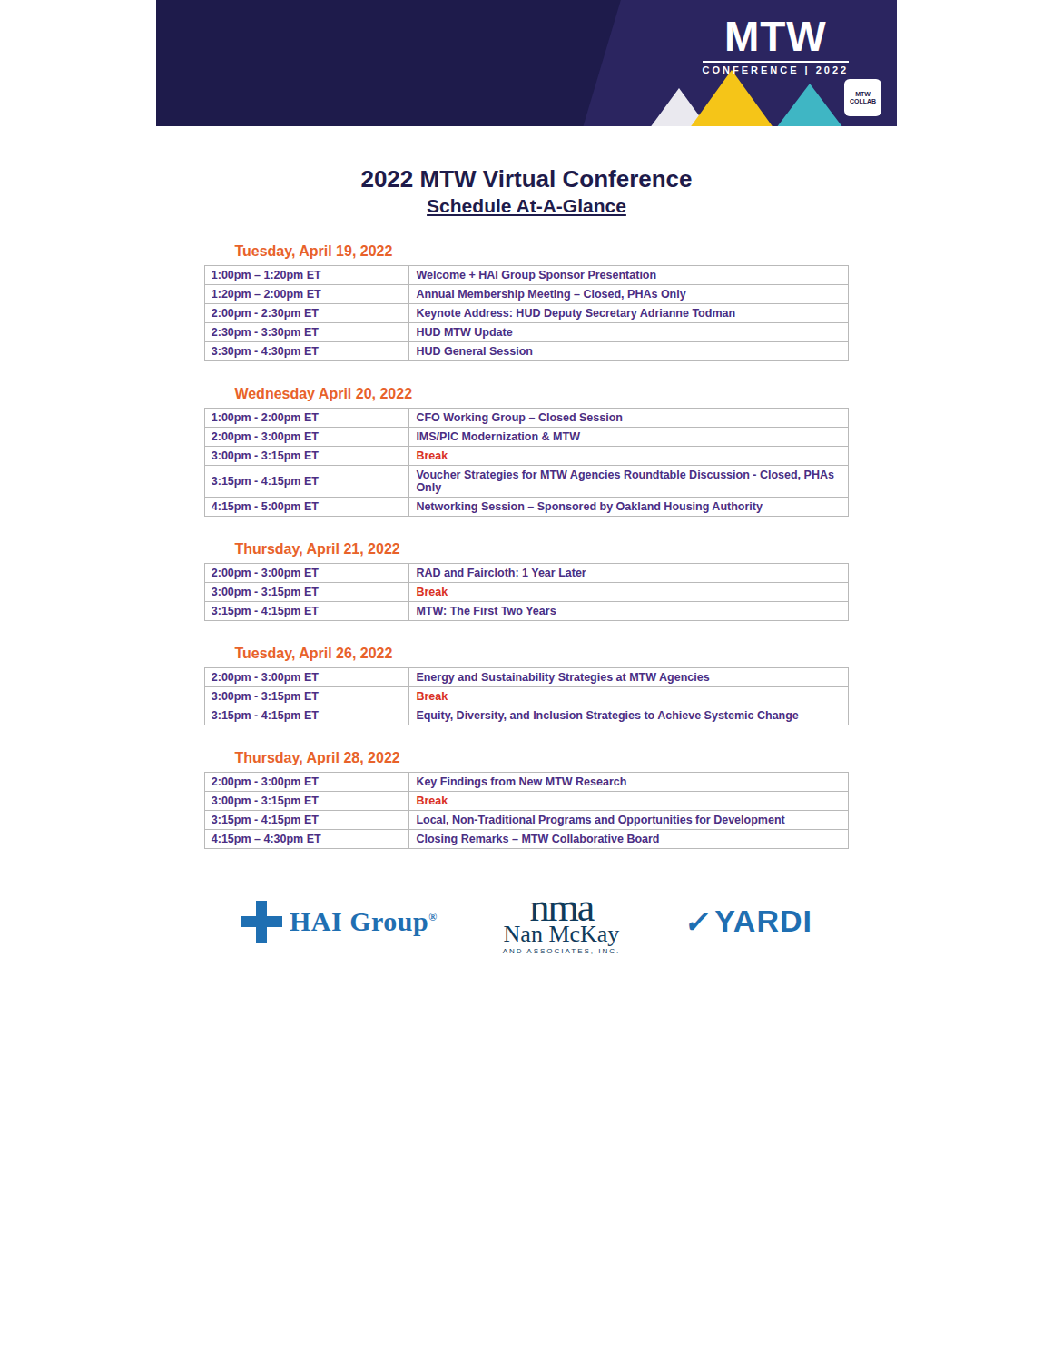MTW
CONFERENCE | 2022
MTW
COLLAB
2022 MTW Virtual Conference
Schedule At-A-Glance
Tuesday, April 19, 2022
| 1:00pm – 1:20pm ET | Welcome + HAI Group Sponsor Presentation |
| 1:20pm – 2:00pm ET | Annual Membership Meeting – Closed, PHAs Only |
| 2:00pm - 2:30pm ET | Keynote Address: HUD Deputy Secretary Adrianne Todman |
| 2:30pm - 3:30pm ET | HUD MTW Update |
| 3:30pm - 4:30pm ET | HUD General Session |
Wednesday April 20, 2022
| 1:00pm - 2:00pm ET | CFO Working Group – Closed Session |
| 2:00pm - 3:00pm ET | IMS/PIC Modernization & MTW |
| 3:00pm - 3:15pm ET | Break |
| 3:15pm - 4:15pm ET | Voucher Strategies for MTW Agencies Roundtable Discussion - Closed, PHAs Only |
| 4:15pm - 5:00pm ET | Networking Session – Sponsored by Oakland Housing Authority |
Thursday, April 21, 2022
| 2:00pm - 3:00pm ET | RAD and Faircloth: 1 Year Later |
| 3:00pm - 3:15pm ET | Break |
| 3:15pm - 4:15pm ET | MTW: The First Two Years |
Tuesday, April 26, 2022
| 2:00pm - 3:00pm ET | Energy and Sustainability Strategies at MTW Agencies |
| 3:00pm - 3:15pm ET | Break |
| 3:15pm - 4:15pm ET | Equity, Diversity, and Inclusion Strategies to Achieve Systemic Change |
Thursday, April 28, 2022
| 2:00pm - 3:00pm ET | Key Findings from New MTW Research |
| 3:00pm - 3:15pm ET | Break |
| 3:15pm - 4:15pm ET | Local, Non-Traditional Programs and Opportunities for Development |
| 4:15pm – 4:30pm ET | Closing Remarks – MTW Collaborative Board |
HAI Group®
nma
Nan McKay
AND ASSOCIATES, INC.
✓ YARDI